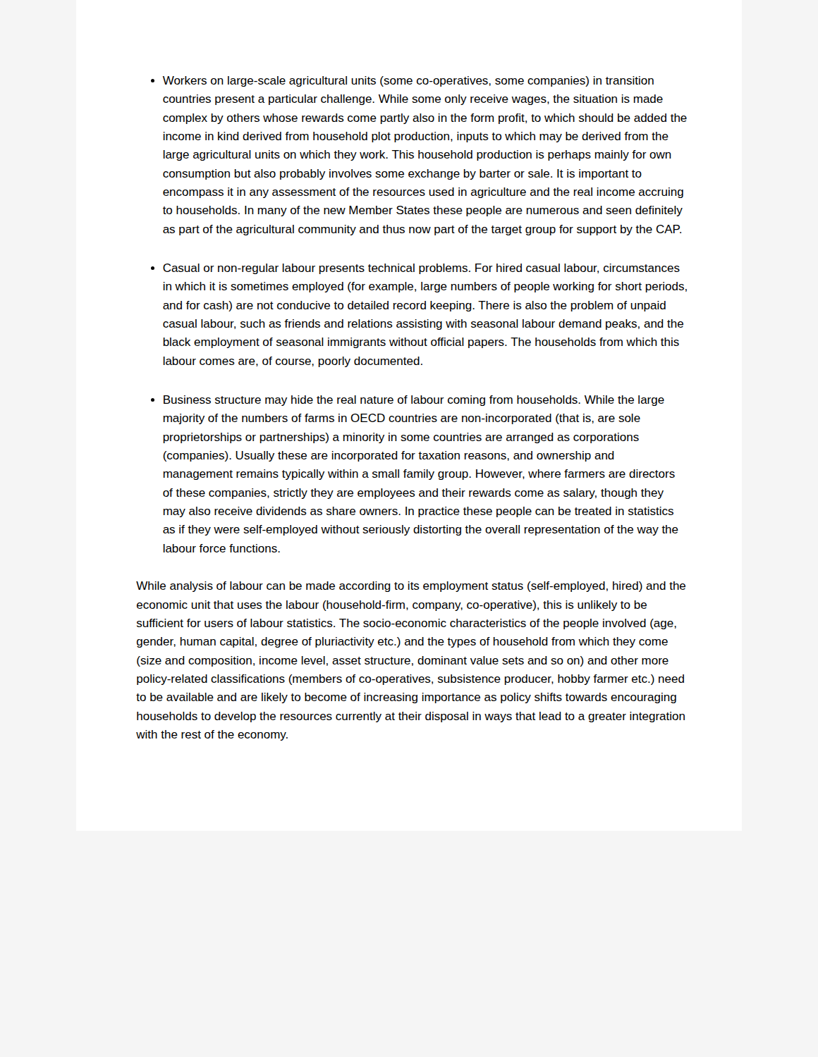Workers on large-scale agricultural units (some co-operatives, some companies) in transition countries present a particular challenge. While some only receive wages, the situation is made complex by others whose rewards come partly also in the form profit, to which should be added the income in kind derived from household plot production, inputs to which may be derived from the large agricultural units on which they work. This household production is perhaps mainly for own consumption but also probably involves some exchange by barter or sale. It is important to encompass it in any assessment of the resources used in agriculture and the real income accruing to households. In many of the new Member States these people are numerous and seen definitely as part of the agricultural community and thus now part of the target group for support by the CAP.
Casual or non-regular labour presents technical problems. For hired casual labour, circumstances in which it is sometimes employed (for example, large numbers of people working for short periods, and for cash) are not conducive to detailed record keeping. There is also the problem of unpaid casual labour, such as friends and relations assisting with seasonal labour demand peaks, and the black employment of seasonal immigrants without official papers. The households from which this labour comes are, of course, poorly documented.
Business structure may hide the real nature of labour coming from households. While the large majority of the numbers of farms in OECD countries are non-incorporated (that is, are sole proprietorships or partnerships) a minority in some countries are arranged as corporations (companies). Usually these are incorporated for taxation reasons, and ownership and management remains typically within a small family group. However, where farmers are directors of these companies, strictly they are employees and their rewards come as salary, though they may also receive dividends as share owners. In practice these people can be treated in statistics as if they were self-employed without seriously distorting the overall representation of the way the labour force functions.
While analysis of labour can be made according to its employment status (self-employed, hired) and the economic unit that uses the labour (household-firm, company, co-operative), this is unlikely to be sufficient for users of labour statistics. The socio-economic characteristics of the people involved (age, gender, human capital, degree of pluriactivity etc.) and the types of household from which they come (size and composition, income level, asset structure, dominant value sets and so on) and other more policy-related classifications (members of co-operatives, subsistence producer, hobby farmer etc.) need to be available and are likely to become of increasing importance as policy shifts towards encouraging households to develop the resources currently at their disposal in ways that lead to a greater integration with the rest of the economy.